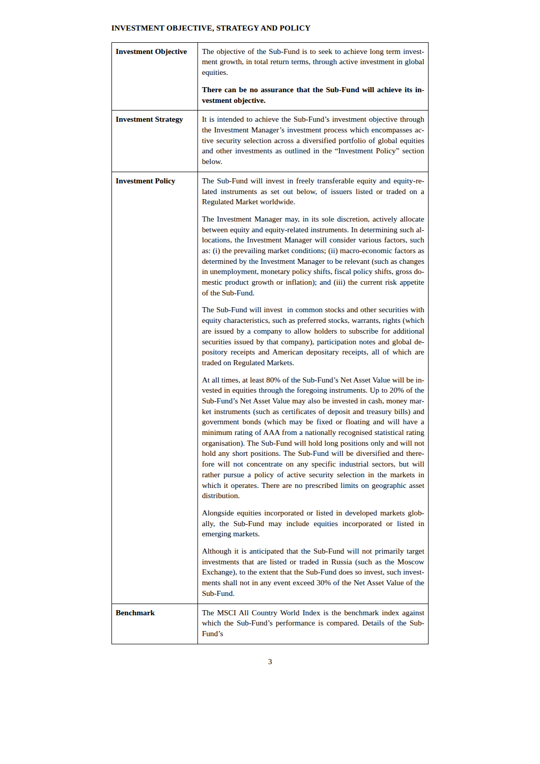Investment Objective, Strategy and Policy
| Investment Objective | The objective of the Sub-Fund is to seek to achieve long term investment growth, in total return terms, through active investment in global equities. There can be no assurance that the Sub-Fund will achieve its investment objective. |
| Investment Strategy | It is intended to achieve the Sub-Fund’s investment objective through the Investment Manager’s investment process which encompasses active security selection across a diversified portfolio of global equities and other investments as outlined in the “Investment Policy” section below. |
| Investment Policy | The Sub-Fund will invest in freely transferable equity and equity-related instruments as set out below, of issuers listed or traded on a Regulated Market worldwide. The Investment Manager may, in its sole discretion, actively allocate between equity and equity-related instruments. In determining such allocations, the Investment Manager will consider various factors, such as: (i) the prevailing market conditions; (ii) macro-economic factors as determined by the Investment Manager to be relevant (such as changes in unemployment, monetary policy shifts, fiscal policy shifts, gross domestic product growth or inflation); and (iii) the current risk appetite of the Sub-Fund. The Sub-Fund will invest in common stocks and other securities with equity characteristics, such as preferred stocks, warrants, rights (which are issued by a company to allow holders to subscribe for additional securities issued by that company), participation notes and global depository receipts and American depositary receipts, all of which are traded on Regulated Markets. At all times, at least 80% of the Sub-Fund’s Net Asset Value will be invested in equities through the foregoing instruments. Up to 20% of the Sub-Fund’s Net Asset Value may also be invested in cash, money market instruments (such as certificates of deposit and treasury bills) and government bonds (which may be fixed or floating and will have a minimum rating of AAA from a nationally recognised statistical rating organisation). The Sub-Fund will hold long positions only and will not hold any short positions. The Sub-Fund will be diversified and therefore will not concentrate on any specific industrial sectors, but will rather pursue a policy of active security selection in the markets in which it operates. There are no prescribed limits on geographic asset distribution. Alongside equities incorporated or listed in developed markets globally, the Sub-Fund may include equities incorporated or listed in emerging markets. Although it is anticipated that the Sub-Fund will not primarily target investments that are listed or traded in Russia (such as the Moscow Exchange), to the extent that the Sub-Fund does so invest, such investments shall not in any event exceed 30% of the Net Asset Value of the Sub-Fund. |
| Benchmark | The MSCI All Country World Index is the benchmark index against which the Sub-Fund’s performance is compared. Details of the Sub-Fund’s |
3